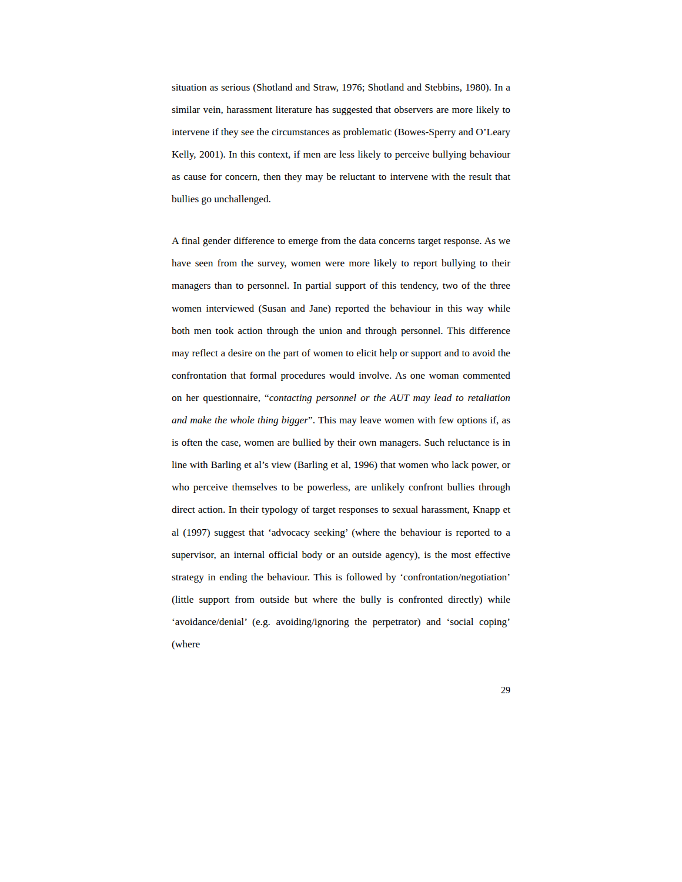situation as serious (Shotland and Straw, 1976; Shotland and Stebbins, 1980). In a similar vein, harassment literature has suggested that observers are more likely to intervene if they see the circumstances as problematic (Bowes-Sperry and O’Leary Kelly, 2001). In this context, if men are less likely to perceive bullying behaviour as cause for concern, then they may be reluctant to intervene with the result that bullies go unchallenged.
A final gender difference to emerge from the data concerns target response. As we have seen from the survey, women were more likely to report bullying to their managers than to personnel. In partial support of this tendency, two of the three women interviewed (Susan and Jane) reported the behaviour in this way while both men took action through the union and through personnel. This difference may reflect a desire on the part of women to elicit help or support and to avoid the confrontation that formal procedures would involve. As one woman commented on her questionnaire, “contacting personnel or the AUT may lead to retaliation and make the whole thing bigger”. This may leave women with few options if, as is often the case, women are bullied by their own managers. Such reluctance is in line with Barling et al’s view (Barling et al, 1996) that women who lack power, or who perceive themselves to be powerless, are unlikely confront bullies through direct action. In their typology of target responses to sexual harassment, Knapp et al (1997) suggest that ‘advocacy seeking’ (where the behaviour is reported to a supervisor, an internal official body or an outside agency), is the most effective strategy in ending the behaviour. This is followed by ‘confrontation/negotiation’ (little support from outside but where the bully is confronted directly) while ‘avoidance/denial’ (e.g. avoiding/ignoring the perpetrator) and ‘social coping’ (where
29